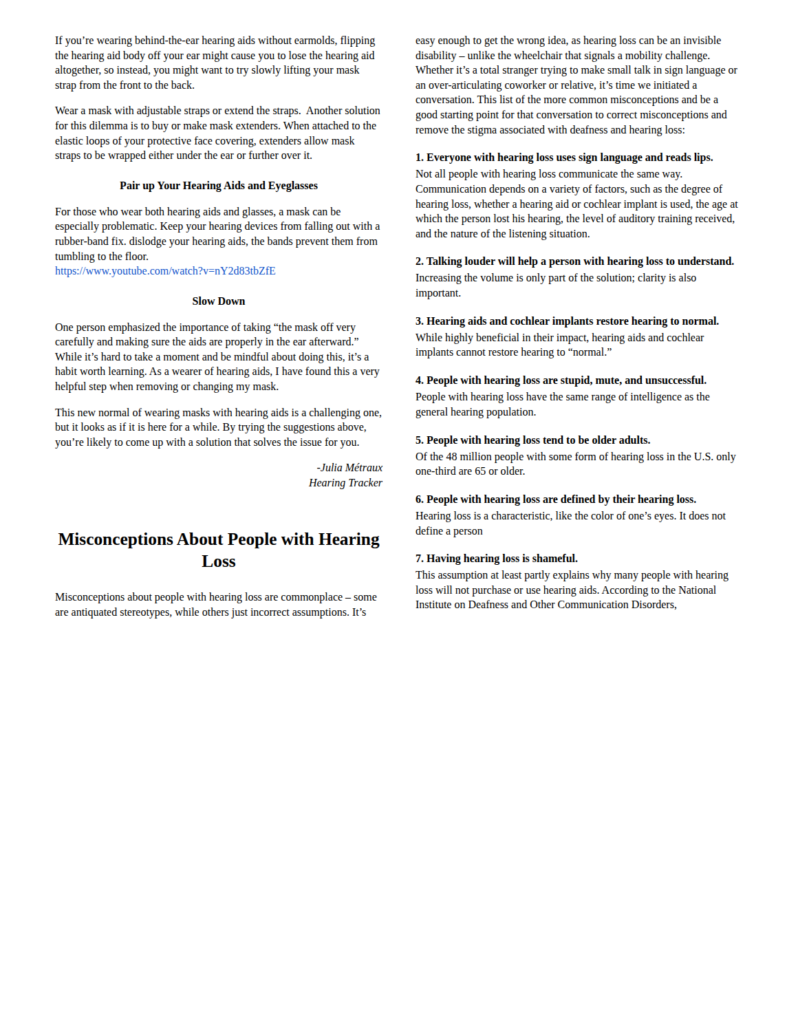If you’re wearing behind-the-ear hearing aids without earmolds, flipping the hearing aid body off your ear might cause you to lose the hearing aid altogether, so instead, you might want to try slowly lifting your mask strap from the front to the back.
Wear a mask with adjustable straps or extend the straps. Another solution for this dilemma is to buy or make mask extenders. When attached to the elastic loops of your protective face covering, extenders allow mask straps to be wrapped either under the ear or further over it.
Pair up Your Hearing Aids and Eyeglasses
For those who wear both hearing aids and glasses, a mask can be especially problematic. Keep your hearing devices from falling out with a rubber-band fix. dislodge your hearing aids, the bands prevent them from tumbling to the floor.
https://www.youtube.com/watch?v=nY2d83tbZfE
Slow Down
One person emphasized the importance of taking “the mask off very carefully and making sure the aids are properly in the ear afterward.” While it’s hard to take a moment and be mindful about doing this, it’s a habit worth learning. As a wearer of hearing aids, I have found this a very helpful step when removing or changing my mask.
This new normal of wearing masks with hearing aids is a challenging one, but it looks as if it is here for a while. By trying the suggestions above, you’re likely to come up with a solution that solves the issue for you.
-Julia Métraux Hearing Tracker
Misconceptions About People with Hearing Loss
Misconceptions about people with hearing loss are commonplace – some are antiquated stereotypes, while others just incorrect assumptions. It’s easy enough to get the wrong idea, as hearing loss can be an invisible disability – unlike the wheelchair that signals a mobility challenge. Whether it’s a total stranger trying to make small talk in sign language or an over-articulating coworker or relative, it’s time we initiated a conversation. This list of the more common misconceptions and be a good starting point for that conversation to correct misconceptions and remove the stigma associated with deafness and hearing loss:
1. Everyone with hearing loss uses sign language and reads lips.
Not all people with hearing loss communicate the same way. Communication depends on a variety of factors, such as the degree of hearing loss, whether a hearing aid or cochlear implant is used, the age at which the person lost his hearing, the level of auditory training received, and the nature of the listening situation.
2. Talking louder will help a person with hearing loss to understand.
Increasing the volume is only part of the solution; clarity is also important.
3. Hearing aids and cochlear implants restore hearing to normal.
While highly beneficial in their impact, hearing aids and cochlear implants cannot restore hearing to “normal.”
4. People with hearing loss are stupid, mute, and unsuccessful.
People with hearing loss have the same range of intelligence as the general hearing population.
5. People with hearing loss tend to be older adults.
Of the 48 million people with some form of hearing loss in the U.S. only one-third are 65 or older.
6. People with hearing loss are defined by their hearing loss.
Hearing loss is a characteristic, like the color of one’s eyes. It does not define a person
7. Having hearing loss is shameful.
This assumption at least partly explains why many people with hearing loss will not purchase or use hearing aids. According to the National Institute on Deafness and Other Communication Disorders,